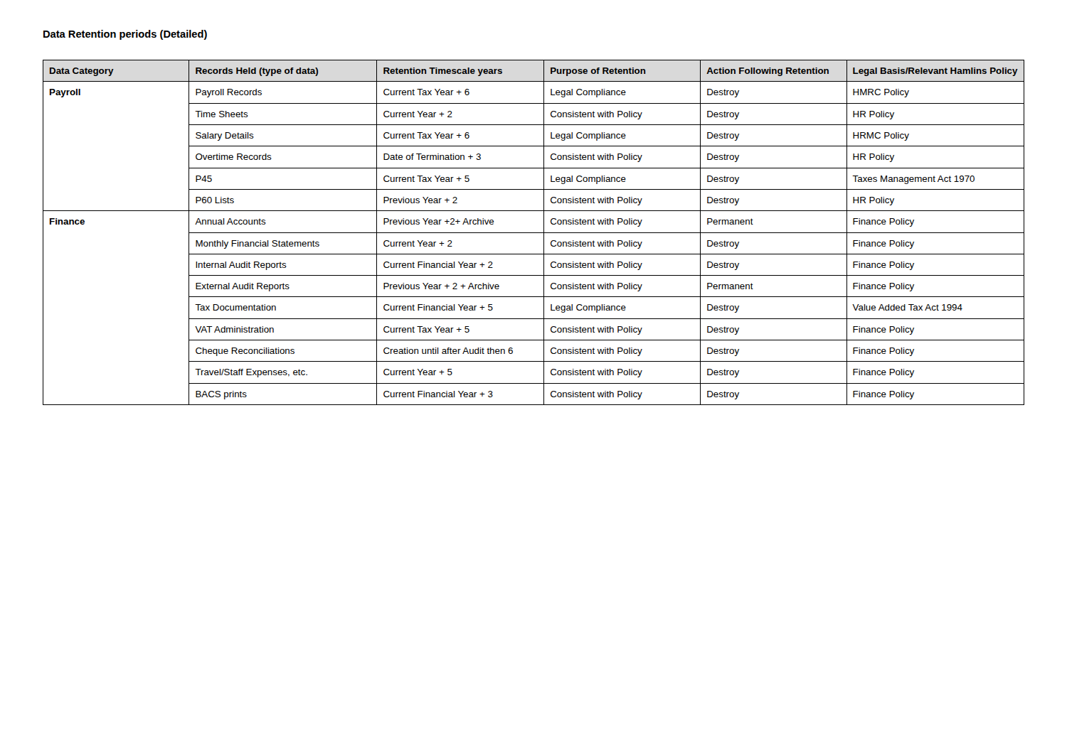Data Retention periods (Detailed)
| Data Category | Records Held (type of data) | Retention Timescale years | Purpose of Retention | Action Following Retention | Legal Basis/Relevant Hamlins Policy |
| --- | --- | --- | --- | --- | --- |
| Payroll | Payroll Records | Current Tax Year + 6 | Legal Compliance | Destroy | HMRC Policy |
| Time Sheets | Current Year + 2 | Consistent with Policy | Destroy | HR Policy |
| Salary Details | Current Tax Year + 6 | Legal Compliance | Destroy | HRMC Policy |
| Overtime Records | Date of Termination + 3 | Consistent with Policy | Destroy | HR Policy |
| P45 | Current Tax Year + 5 | Legal Compliance | Destroy | Taxes Management Act 1970 |
| P60 Lists | Previous Year + 2 | Consistent with Policy | Destroy | HR Policy |
| Finance | Annual Accounts | Previous Year +2+ Archive | Consistent with Policy | Permanent | Finance Policy |
| Monthly Financial Statements | Current Year + 2 | Consistent with Policy | Destroy | Finance Policy |
| Internal Audit Reports | Current Financial Year + 2 | Consistent with Policy | Destroy | Finance Policy |
| External Audit Reports | Previous Year + 2 + Archive | Consistent with Policy | Permanent | Finance Policy |
| Tax Documentation | Current Financial Year + 5 | Legal Compliance | Destroy | Value Added Tax Act 1994 |
| VAT Administration | Current Tax Year + 5 | Consistent with Policy | Destroy | Finance Policy |
| Cheque Reconciliations | Creation until after Audit then 6 | Consistent with Policy | Destroy | Finance Policy |
| Travel/Staff Expenses, etc. | Current Year + 5 | Consistent with Policy | Destroy | Finance Policy |
| BACS prints | Current Financial Year + 3 | Consistent with Policy | Destroy | Finance Policy |